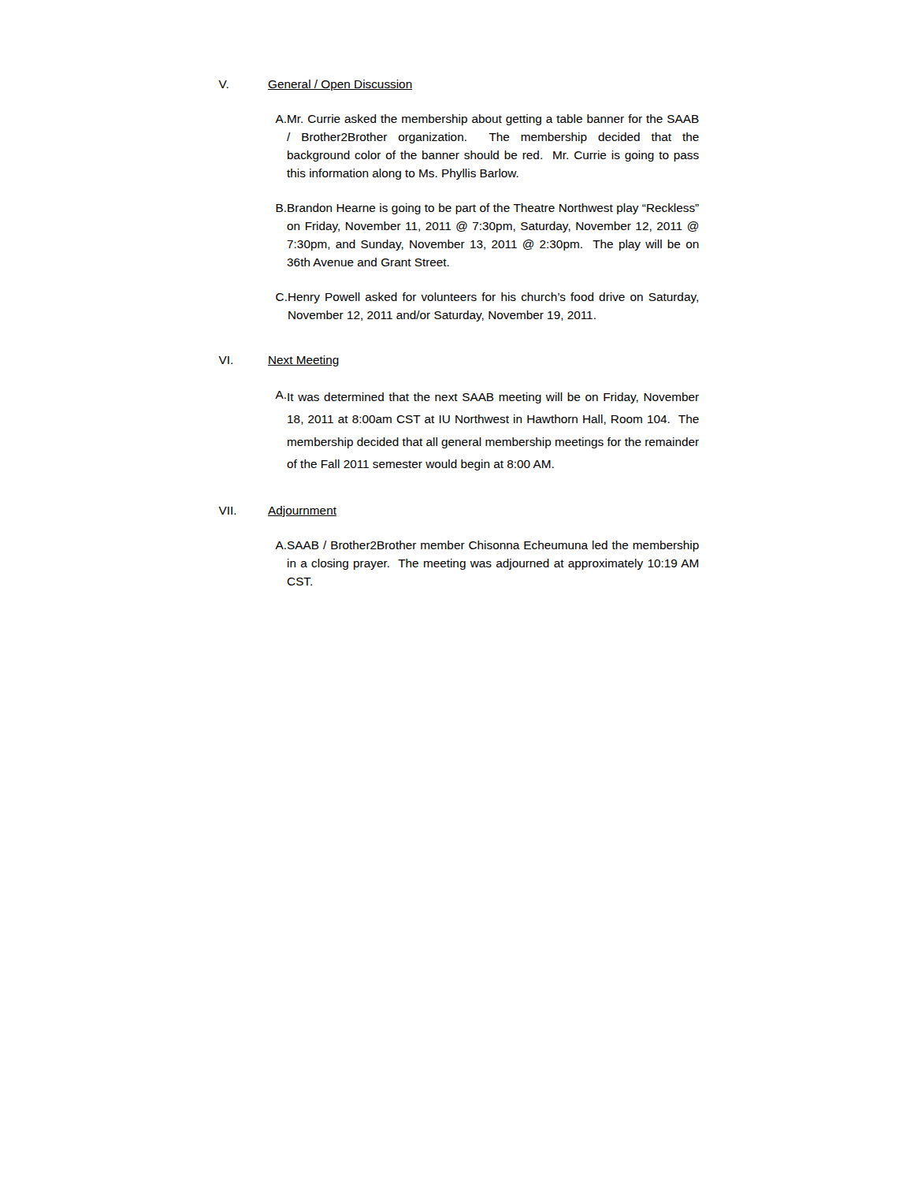V.
General / Open Discussion
A.
Mr. Currie asked the membership about getting a table banner for the SAAB / Brother2Brother organization. The membership decided that the background color of the banner should be red. Mr. Currie is going to pass this information along to Ms. Phyllis Barlow.
B.
Brandon Hearne is going to be part of the Theatre Northwest play “Reckless” on Friday, November 11, 2011 @ 7:30pm, Saturday, November 12, 2011 @ 7:30pm, and Sunday, November 13, 2011 @ 2:30pm. The play will be on 36th Avenue and Grant Street.
C.
Henry Powell asked for volunteers for his church’s food drive on Saturday, November 12, 2011 and/or Saturday, November 19, 2011.
VI.
Next Meeting
A.
It was determined that the next SAAB meeting will be on Friday, November 18, 2011 at 8:00am CST at IU Northwest in Hawthorn Hall, Room 104. The membership decided that all general membership meetings for the remainder of the Fall 2011 semester would begin at 8:00 AM.
VII.
Adjournment
A.
SAAB / Brother2Brother member Chisonna Echeumuna led the membership in a closing prayer. The meeting was adjourned at approximately 10:19 AM CST.